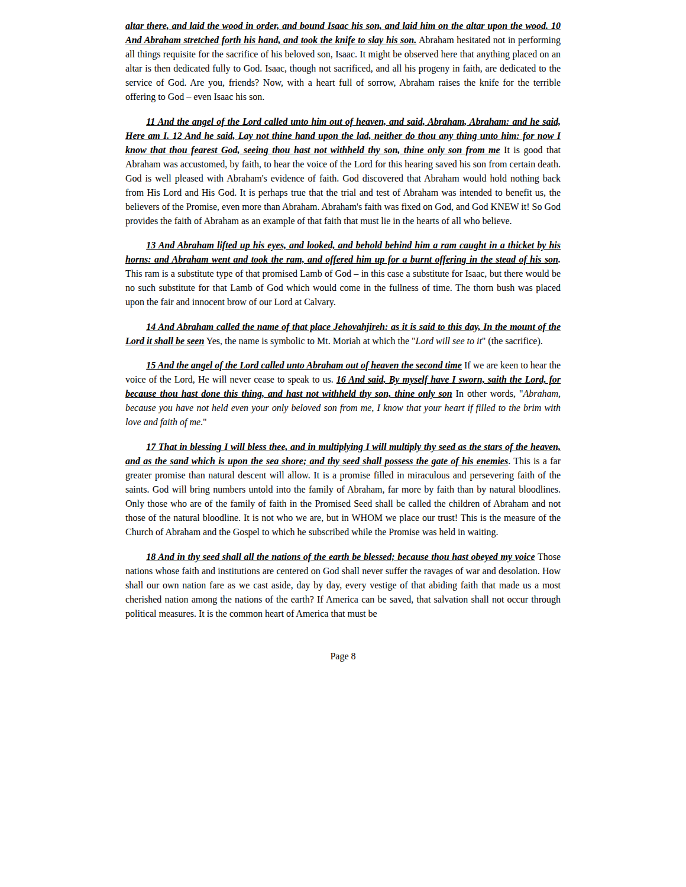altar there, and laid the wood in order, and bound Isaac his son, and laid him on the altar upon the wood. 10 And Abraham stretched forth his hand, and took the knife to slay his son. Abraham hesitated not in performing all things requisite for the sacrifice of his beloved son, Isaac. It might be observed here that anything placed on an altar is then dedicated fully to God. Isaac, though not sacrificed, and all his progeny in faith, are dedicated to the service of God. Are you, friends? Now, with a heart full of sorrow, Abraham raises the knife for the terrible offering to God – even Isaac his son.
11 And the angel of the Lord called unto him out of heaven, and said, Abraham, Abraham: and he said, Here am I. 12 And he said, Lay not thine hand upon the lad, neither do thou any thing unto him: for now I know that thou fearest God, seeing thou hast not withheld thy son, thine only son from me It is good that Abraham was accustomed, by faith, to hear the voice of the Lord for this hearing saved his son from certain death. God is well pleased with Abraham's evidence of faith. God discovered that Abraham would hold nothing back from His Lord and His God. It is perhaps true that the trial and test of Abraham was intended to benefit us, the believers of the Promise, even more than Abraham. Abraham's faith was fixed on God, and God KNEW it! So God provides the faith of Abraham as an example of that faith that must lie in the hearts of all who believe.
13 And Abraham lifted up his eyes, and looked, and behold behind him a ram caught in a thicket by his horns: and Abraham went and took the ram, and offered him up for a burnt offering in the stead of his son. This ram is a substitute type of that promised Lamb of God – in this case a substitute for Isaac, but there would be no such substitute for that Lamb of God which would come in the fullness of time. The thorn bush was placed upon the fair and innocent brow of our Lord at Calvary.
14 And Abraham called the name of that place Jehovahjireh: as it is said to this day, In the mount of the Lord it shall be seen Yes, the name is symbolic to Mt. Moriah at which the "Lord will see to it" (the sacrifice).
15 And the angel of the Lord called unto Abraham out of heaven the second time If we are keen to hear the voice of the Lord, He will never cease to speak to us. 16 And said, By myself have I sworn, saith the Lord, for because thou hast done this thing, and hast not withheld thy son, thine only son In other words, "Abraham, because you have not held even your only beloved son from me, I know that your heart if filled to the brim with love and faith of me."
17 That in blessing I will bless thee, and in multiplying I will multiply thy seed as the stars of the heaven, and as the sand which is upon the sea shore; and thy seed shall possess the gate of his enemies. This is a far greater promise than natural descent will allow. It is a promise filled in miraculous and persevering faith of the saints. God will bring numbers untold into the family of Abraham, far more by faith than by natural bloodlines. Only those who are of the family of faith in the Promised Seed shall be called the children of Abraham and not those of the natural bloodline. It is not who we are, but in WHOM we place our trust! This is the measure of the Church of Abraham and the Gospel to which he subscribed while the Promise was held in waiting.
18 And in thy seed shall all the nations of the earth be blessed; because thou hast obeyed my voice Those nations whose faith and institutions are centered on God shall never suffer the ravages of war and desolation. How shall our own nation fare as we cast aside, day by day, every vestige of that abiding faith that made us a most cherished nation among the nations of the earth? If America can be saved, that salvation shall not occur through political measures. It is the common heart of America that must be
Page 8